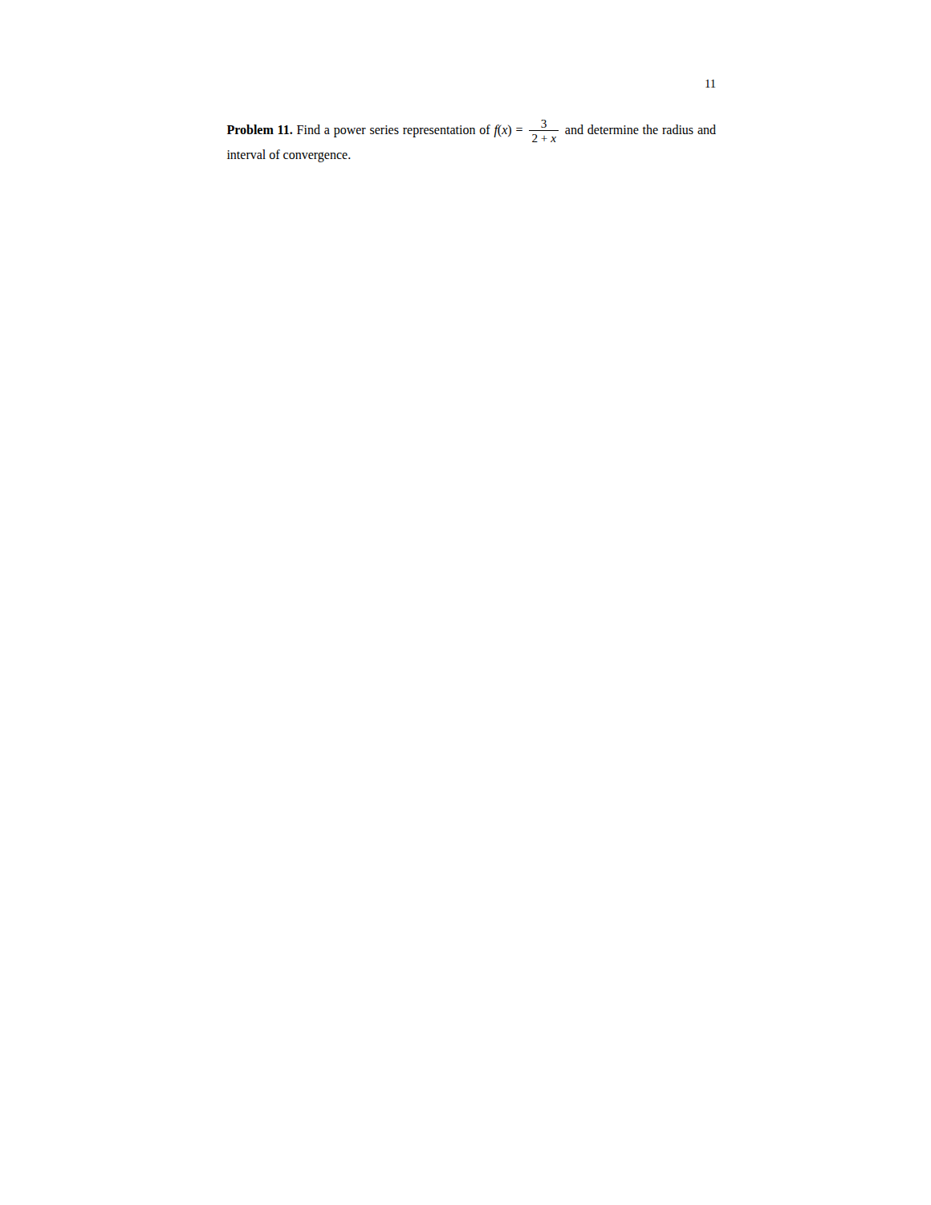11
Problem 11. Find a power series representation of f(x) = 32 + x and determine the radius and interval of convergence.